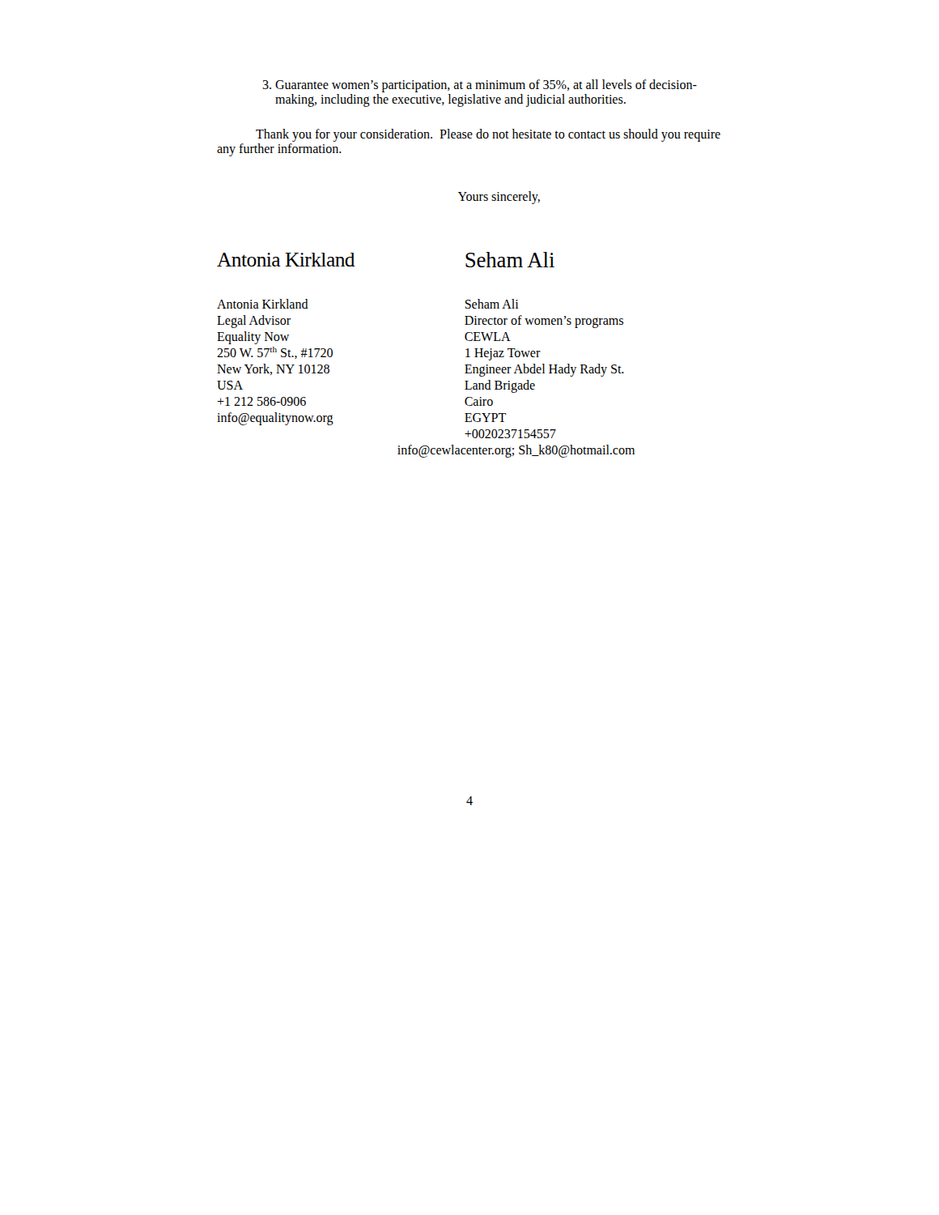Guarantee women’s participation, at a minimum of 35%, at all levels of decision-making, including the executive, legislative and judicial authorities.
Thank you for your consideration. Please do not hesitate to contact us should you require any further information.
Yours sincerely,
| Antonia Kirkland Antonia Kirkland Legal Advisor Equality Now 250 W. 57 th St., #1720 New York, NY 10128 USA +1 212 586-0906 info@equalitynow.org | Seham Ali Seham Ali Director of women’s programs CEWLA 1 Hejaz Tower Engineer Abdel Hady Rady St. Land Brigade Cairo EGYPT +0020237154557 |
info@cewlacenter.org; Sh_k80@hotmail.com
4